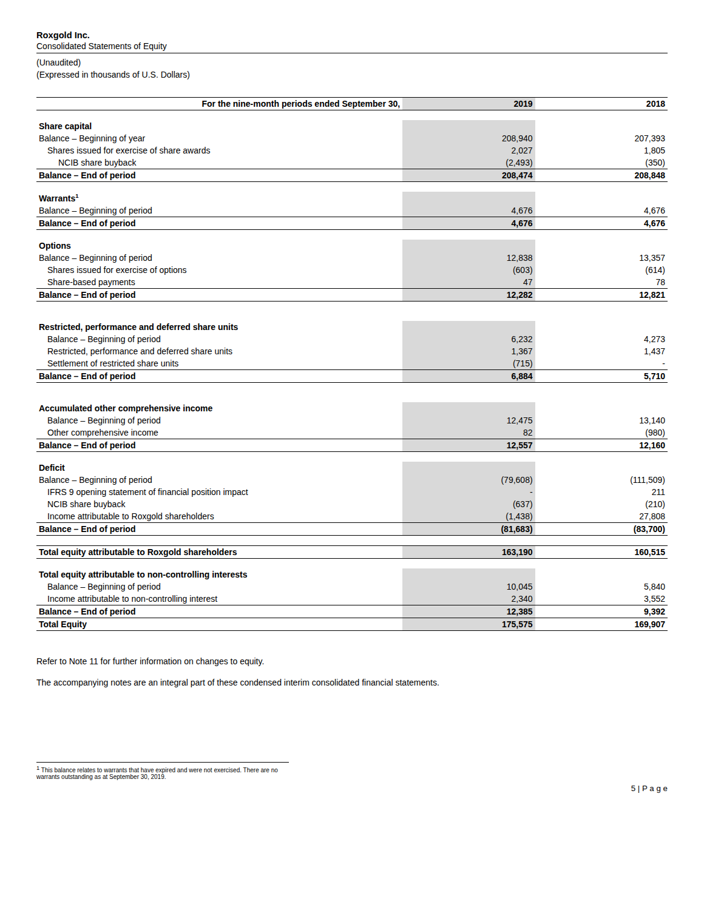Roxgold Inc.
Consolidated Statements of Equity
(Unaudited)
(Expressed in thousands of U.S. Dollars)
| For the nine-month periods ended September 30, | 2019 | 2018 |
| --- | --- | --- |
| Share capital | | |
| Balance – Beginning of year | 208,940 | 207,393 |
| Shares issued for exercise of share awards | 2,027 | 1,805 |
| NCIB share buyback | (2,493) | (350) |
| Balance – End of period | 208,474 | 208,848 |
| Warrants 1 | | |
| Balance – Beginning of period | 4,676 | 4,676 |
| Balance – End of period | 4,676 | 4,676 |
| Options | | |
| Balance – Beginning of period | 12,838 | 13,357 |
| Shares issued for exercise of options | (603) | (614) |
| Share-based payments | 47 | 78 |
| Balance – End of period | 12,282 | 12,821 |
| Restricted, performance and deferred share units | | |
| Balance – Beginning of period | 6,232 | 4,273 |
| Restricted, performance and deferred share units | 1,367 | 1,437 |
| Settlement of restricted share units | (715) | - |
| Balance – End of period | 6,884 | 5,710 |
| Accumulated other comprehensive income | | |
| Balance – Beginning of period | 12,475 | 13,140 |
| Other comprehensive income | 82 | (980) |
| Balance – End of period | 12,557 | 12,160 |
| Deficit | | |
| Balance – Beginning of period | (79,608) | (111,509) |
| IFRS 9 opening statement of financial position impact | - | 211 |
| NCIB share buyback | (637) | (210) |
| Income attributable to Roxgold shareholders | (1,438) | 27,808 |
| Balance – End of period | (81,683) | (83,700) |
| Total equity attributable to Roxgold shareholders | 163,190 | 160,515 |
| Total equity attributable to non-controlling interests | | |
| Balance – Beginning of period | 10,045 | 5,840 |
| Income attributable to non-controlling interest | 2,340 | 3,552 |
| Balance – End of period | 12,385 | 9,392 |
| Total Equity | 175,575 | 169,907 |
Refer to Note 11 for further information on changes to equity.
The accompanying notes are an integral part of these condensed interim consolidated financial statements.
1 This balance relates to warrants that have expired and were not exercised. There are no warrants outstanding as at September 30, 2019.
5 | P a g e